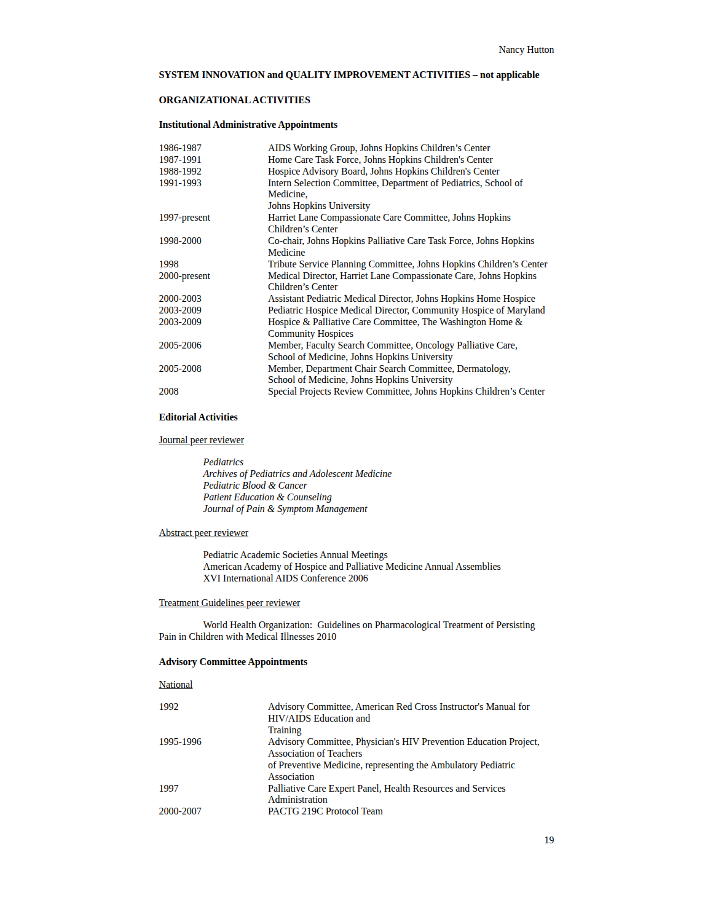Nancy Hutton
SYSTEM INNOVATION and QUALITY IMPROVEMENT ACTIVITIES – not applicable
ORGANIZATIONAL ACTIVITIES
Institutional Administrative Appointments
| 1986-1987 | AIDS Working Group, Johns Hopkins Children’s Center |
| 1987-1991 | Home Care Task Force, Johns Hopkins Children's Center |
| 1988-1992 | Hospice Advisory Board, Johns Hopkins Children's Center |
| 1991-1993 | Intern Selection Committee, Department of Pediatrics, School of Medicine, Johns Hopkins University |
| 1997-present | Harriet Lane Compassionate Care Committee, Johns Hopkins Children’s Center |
| 1998-2000 | Co-chair, Johns Hopkins Palliative Care Task Force, Johns Hopkins Medicine |
| 1998 | Tribute Service Planning Committee, Johns Hopkins Children’s Center |
| 2000-present | Medical Director, Harriet Lane Compassionate Care, Johns Hopkins Children’s Center |
| 2000-2003 | Assistant Pediatric Medical Director, Johns Hopkins Home Hospice |
| 2003-2009 | Pediatric Hospice Medical Director, Community Hospice of Maryland |
| 2003-2009 | Hospice & Palliative Care Committee, The Washington Home & Community Hospices |
| 2005-2006 | Member, Faculty Search Committee, Oncology Palliative Care, School of Medicine, Johns Hopkins University |
| 2005-2008 | Member, Department Chair Search Committee, Dermatology, School of Medicine, Johns Hopkins University |
| 2008 | Special Projects Review Committee, Johns Hopkins Children’s Center |
Editorial Activities
Journal peer reviewer
Pediatrics
Archives of Pediatrics and Adolescent Medicine
Pediatric Blood & Cancer
Patient Education & Counseling
Journal of Pain & Symptom Management
Abstract peer reviewer
Pediatric Academic Societies Annual Meetings
American Academy of Hospice and Palliative Medicine Annual Assemblies
XVI International AIDS Conference 2006
Treatment Guidelines peer reviewer
World Health Organization: Guidelines on Pharmacological Treatment of Persisting Pain in Children with Medical Illnesses 2010
Advisory Committee Appointments
National
| 1992 | Advisory Committee, American Red Cross Instructor's Manual for HIV/AIDS Education and Training |
| 1995-1996 | Advisory Committee, Physician's HIV Prevention Education Project, Association of Teachers of Preventive Medicine, representing the Ambulatory Pediatric Association |
| 1997 | Palliative Care Expert Panel, Health Resources and Services Administration |
| 2000-2007 | PACTG 219C Protocol Team |
19